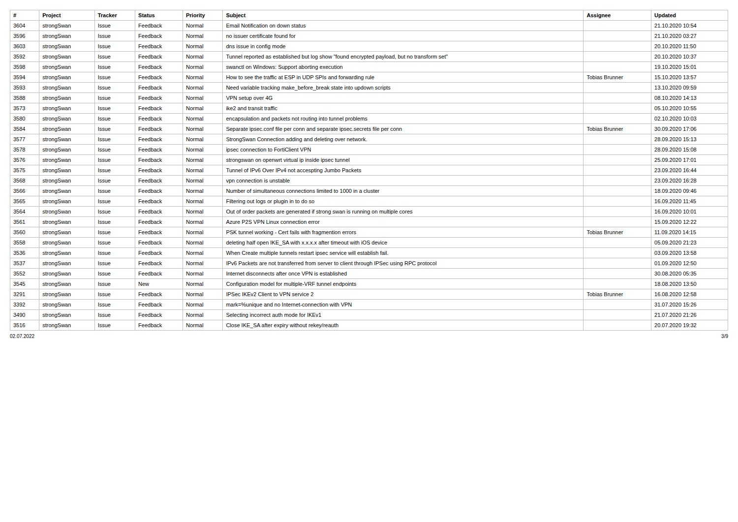| # | Project | Tracker | Status | Priority | Subject | Assignee | Updated |
| --- | --- | --- | --- | --- | --- | --- | --- |
| 3604 | strongSwan | Issue | Feedback | Normal | Email Notification on down status | | 21.10.2020 10:54 |
| 3596 | strongSwan | Issue | Feedback | Normal | no issuer certificate found for | | 21.10.2020 03:27 |
| 3603 | strongSwan | Issue | Feedback | Normal | dns issue in config mode | | 20.10.2020 11:50 |
| 3592 | strongSwan | Issue | Feedback | Normal | Tunnel reported as established but log show "found encrypted payload, but no transform set" | | 20.10.2020 10:37 |
| 3598 | strongSwan | Issue | Feedback | Normal | swanctl on Windows: Support aborting execution | | 19.10.2020 15:01 |
| 3594 | strongSwan | Issue | Feedback | Normal | How to see the traffic at ESP in UDP SPIs and forwarding rule | Tobias Brunner | 15.10.2020 13:57 |
| 3593 | strongSwan | Issue | Feedback | Normal | Need variable tracking make_before_break state into updown scripts | | 13.10.2020 09:59 |
| 3588 | strongSwan | Issue | Feedback | Normal | VPN setup over 4G | | 08.10.2020 14:13 |
| 3573 | strongSwan | Issue | Feedback | Normal | ike2 and transit traffic | | 05.10.2020 10:55 |
| 3580 | strongSwan | Issue | Feedback | Normal | encapsulation and packets not routing into tunnel problems | | 02.10.2020 10:03 |
| 3584 | strongSwan | Issue | Feedback | Normal | Separate ipsec.conf file per conn and separate ipsec.secrets file per conn | Tobias Brunner | 30.09.2020 17:06 |
| 3577 | strongSwan | Issue | Feedback | Normal | StrongSwan Connection adding and deleting over network. | | 28.09.2020 15:13 |
| 3578 | strongSwan | Issue | Feedback | Normal | ipsec connection to FortiClient VPN | | 28.09.2020 15:08 |
| 3576 | strongSwan | Issue | Feedback | Normal | strongswan on openwrt virtual ip inside ipsec tunnel | | 25.09.2020 17:01 |
| 3575 | strongSwan | Issue | Feedback | Normal | Tunnel of IPv6 Over IPv4 not accespting Jumbo Packets | | 23.09.2020 16:44 |
| 3568 | strongSwan | Issue | Feedback | Normal | vpn connection is unstable | | 23.09.2020 16:28 |
| 3566 | strongSwan | Issue | Feedback | Normal | Number of simultaneous connections limited to 1000 in a cluster | | 18.09.2020 09:46 |
| 3565 | strongSwan | Issue | Feedback | Normal | Filtering out logs or plugin in to do so | | 16.09.2020 11:45 |
| 3564 | strongSwan | Issue | Feedback | Normal | Out of order packets are generated if strong swan is running on multiple cores | | 16.09.2020 10:01 |
| 3561 | strongSwan | Issue | Feedback | Normal | Azure P2S VPN Linux connection error | | 15.09.2020 12:22 |
| 3560 | strongSwan | Issue | Feedback | Normal | PSK tunnel working - Cert fails with fragmention errors | Tobias Brunner | 11.09.2020 14:15 |
| 3558 | strongSwan | Issue | Feedback | Normal | deleting half open IKE_SA with x.x.x.x after timeout with iOS device | | 05.09.2020 21:23 |
| 3536 | strongSwan | Issue | Feedback | Normal | When Create multiple tunnels restart ipsec service will establish fail. | | 03.09.2020 13:58 |
| 3537 | strongSwan | Issue | Feedback | Normal | IPv6 Packets are not transferred from server to client through IPSec using RPC protocol | | 01.09.2020 12:50 |
| 3552 | strongSwan | Issue | Feedback | Normal | Internet disconnects after once VPN is established | | 30.08.2020 05:35 |
| 3545 | strongSwan | Issue | New | Normal | Configuration model for multiple-VRF tunnel endpoints | | 18.08.2020 13:50 |
| 3291 | strongSwan | Issue | Feedback | Normal | IPSec IKEv2 Client to VPN service 2 | Tobias Brunner | 16.08.2020 12:58 |
| 3392 | strongSwan | Issue | Feedback | Normal | mark=%unique and no Internet-connection with VPN | | 31.07.2020 15:26 |
| 3490 | strongSwan | Issue | Feedback | Normal | Selecting incorrect auth mode for IKEv1 | | 21.07.2020 21:26 |
| 3516 | strongSwan | Issue | Feedback | Normal | Close IKE_SA after expiry without rekey/reauth | | 20.07.2020 19:32 |
02.07.2022 3/9